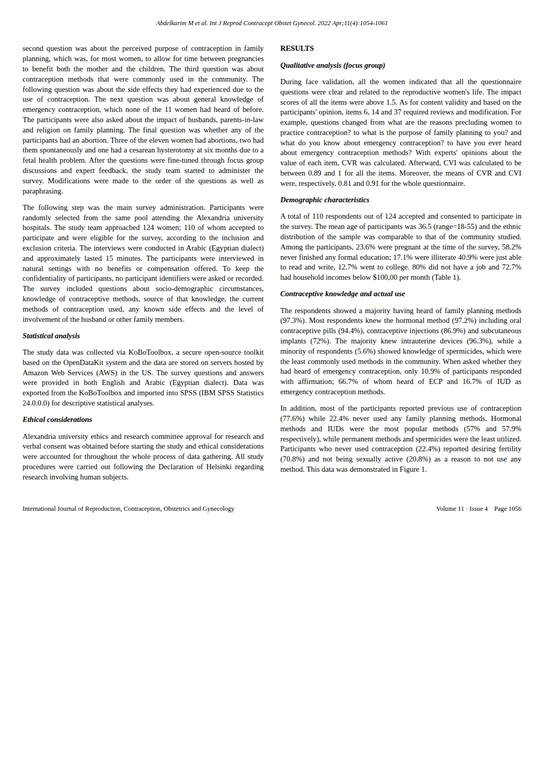Abdelkarim M et al. Int J Reprod Contracept Obstet Gynecol. 2022 Apr;11(4):1054-1061
second question was about the perceived purpose of contraception in family planning, which was, for most women, to allow for time between pregnancies to benefit both the mother and the children. The third question was about contraception methods that were commonly used in the community. The following question was about the side effects they had experienced due to the use of contraception. The next question was about general knowledge of emergency contraception, which none of the 11 women had heard of before. The participants were also asked about the impact of husbands, parents-in-law and religion on family planning. The final question was whether any of the participants had an abortion. Three of the eleven women had abortions, two had them spontaneously and one had a cesarean hysterotomy at six months due to a fetal health problem. After the questions were fine-tuned through focus group discussions and expert feedback, the study team started to administer the survey. Modifications were made to the order of the questions as well as paraphrasing.
The following step was the main survey administration. Participants were randomly selected from the same pool attending the Alexandria university hospitals. The study team approached 124 women; 110 of whom accepted to participate and were eligible for the survey, according to the inclusion and exclusion criteria. The interviews were conducted in Arabic (Egyptian dialect) and approximately lasted 15 minutes. The participants were interviewed in natural settings with no benefits or compensation offered. To keep the confidentiality of participants, no participant identifiers were asked or recorded. The survey included questions about socio-demographic circumstances, knowledge of contraceptive methods, source of that knowledge, the current methods of contraception used, any known side effects and the level of involvement of the husband or other family members.
Statistical analysis
The study data was collected via KoBoToolbox, a secure open-source toolkit based on the OpenDataKit system and the data are stored on servers hosted by Amazon Web Services (AWS) in the US. The survey questions and answers were provided in both English and Arabic (Egyptian dialect). Data was exported from the KoBoToolbox and imported into SPSS (IBM SPSS Statistics 24.0.0.0) for descriptive statistical analyses.
Ethical considerations
Alexandria university ethics and research committee approval for research and verbal consent was obtained before starting the study and ethical considerations were accounted for throughout the whole process of data gathering. All study procedures were carried out following the Declaration of Helsinki regarding research involving human subjects.
RESULTS
Qualitative analysis (focus group)
During face validation, all the women indicated that all the questionnaire questions were clear and related to the reproductive women's life. The impact scores of all the items were above 1.5. As for content validity and based on the participants' opinion, items 6, 14 and 37 required reviews and modification. For example, questions changed from what are the reasons precluding women to practice contraception? to what is the purpose of family planning to you? and what do you know about emergency contraception? to have you ever heard about emergency contraception methods? With experts' opinions about the value of each item, CVR was calculated. Afterward, CVI was calculated to be between 0.89 and 1 for all the items. Moreover, the means of CVR and CVI were, respectively, 0.81 and 0.91 for the whole questionnaire.
Demographic characteristics
A total of 110 respondents out of 124 accepted and consented to participate in the survey. The mean age of participants was 36.5 (range=18-55) and the ethnic distribution of the sample was comparable to that of the community studied. Among the participants, 23.6% were pregnant at the time of the survey, 58.2% never finished any formal education; 17.1% were illiterate 40.9% were just able to read and write, 12.7% went to college. 80% did not have a job and 72.7% had household incomes below $100,00 per month (Table 1).
Contraceptive knowledge and actual use
The respondents showed a majority having heard of family planning methods (97.3%). Most respondents knew the hormonal method (97.2%) including oral contraceptive pills (94.4%), contraceptive injections (86.9%) and subcutaneous implants (72%). The majority knew intrauterine devices (96.3%), while a minority of respondents (5.6%) showed knowledge of spermicides, which were the least commonly used methods in the community. When asked whether they had heard of emergency contraception, only 10.9% of participants responded with affirmation; 66.7% of whom heard of ECP and 16.7% of IUD as emergency contraception methods.
In addition, most of the participants reported previous use of contraception (77.6%) while 22.4% never used any family planning methods. Hormonal methods and IUDs were the most popular methods (57% and 57.9% respectively), while permanent methods and spermicides were the least utilized. Participants who never used contraception (22.4%) reported desiring fertility (70.8%) and not being sexually active (20.8%) as a reason to not use any method. This data was demonstrated in Figure 1.
International Journal of Reproduction, Contraception, Obstetrics and Gynecology
Volume 11 · Issue 4 Page 1056